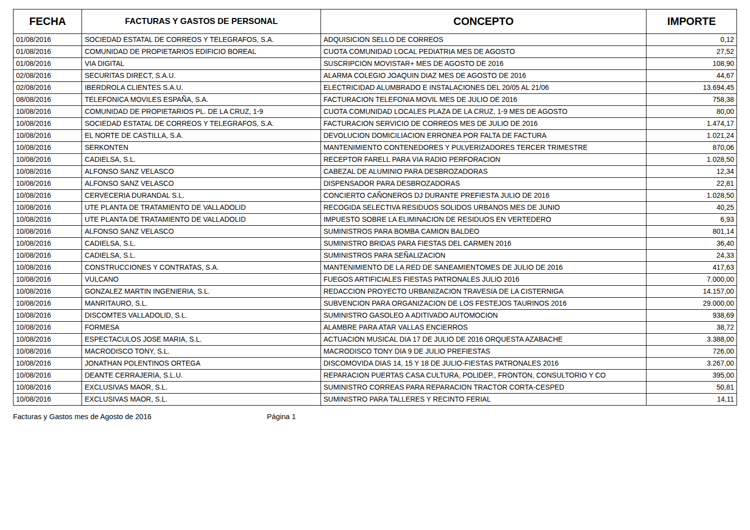| FECHA | FACTURAS Y GASTOS DE PERSONAL | CONCEPTO | IMPORTE |
| --- | --- | --- | --- |
| 01/08/2016 | SOCIEDAD ESTATAL DE CORREOS Y TELEGRAFOS, S.A. | ADQUISICION SELLO DE CORREOS | 0,12 |
| 01/08/2016 | COMUNIDAD DE PROPIETARIOS EDIFICIO BOREAL | CUOTA COMUNIDAD LOCAL PEDIATRIA MES DE AGOSTO | 27,52 |
| 01/08/2016 | VIA DIGITAL | SUSCRIPCION MOVISTAR+ MES DE AGOSTO DE 2016 | 108,90 |
| 02/08/2016 | SECURITAS DIRECT, S.A.U. | ALARMA COLEGIO JOAQUIN DIAZ MES DE AGOSTO DE 2016 | 44,67 |
| 02/08/2016 | IBERDROLA CLIENTES S.A.U. | ELECTRICIDAD ALUMBRADO E INSTALACIONES DEL 20/05 AL 21/06 | 13.694,45 |
| 08/08/2016 | TELEFONICA MOVILES ESPAÑA, S.A. | FACTURACION TELEFONIA MOVIL MES DE JULIO DE 2016 | 758,38 |
| 10/08/2016 | COMUNIDAD DE PROPIETARIOS PL. DE LA CRUZ, 1-9 | CUOTA COMUNIDAD LOCALES PLAZA DE LA CRUZ, 1-9 MES DE AGOSTO | 80,00 |
| 10/08/2016 | SOCIEDAD ESTATAL DE CORREOS Y TELEGRAFOS, S.A. | FACTURACION SERVICIO DE CORREOS MES DE JULIO DE 2016 | 1.474,17 |
| 10/08/2016 | EL NORTE DE CASTILLA, S.A. | DEVOLUCION DOMICILIACION ERRONEA POR FALTA DE FACTURA | 1.021,24 |
| 10/08/2016 | SERKONTEN | MANTENIMIENTO CONTENEDORES Y PULVERIZADORES TERCER TRIMESTRE | 870,06 |
| 10/08/2016 | CADIELSA, S.L. | RECEPTOR FARELL PARA VIA RADIO PERFORACION | 1.028,50 |
| 10/08/2016 | ALFONSO SANZ VELASCO | CABEZAL DE ALUMINIO PARA DESBROZADORAS | 12,34 |
| 10/08/2016 | ALFONSO SANZ VELASCO | DISPENSADOR PARA DESBROZADORAS | 22,81 |
| 10/08/2016 | CERVECERIA DURANDAL S.L. | CONCIERTO CAÑONEROS DJ DURANTE PREFIESTA JULIO DE 2016 | 1.028,50 |
| 10/08/2016 | UTE PLANTA DE TRATAMIENTO DE VALLADOLID | RECOGIDA SELECTIVA RESIDUOS SOLIDOS URBANOS MES DE JUNIO | 40,25 |
| 10/08/2016 | UTE PLANTA DE TRATAMIENTO DE VALLADOLID | IMPUESTO SOBRE LA ELIMINACION DE RESIDUOS EN VERTEDERO | 6,93 |
| 10/08/2016 | ALFONSO SANZ VELASCO | SUMINISTROS PARA BOMBA CAMION BALDEO | 801,14 |
| 10/08/2016 | CADIELSA, S.L. | SUMINISTRO BRIDAS PARA FIESTAS DEL CARMEN 2016 | 36,40 |
| 10/08/2016 | CADIELSA, S.L. | SUMINISTROS PARA SEÑALIZACION | 24,33 |
| 10/08/2016 | CONSTRUCCIONES Y CONTRATAS, S.A. | MANTENIMIENTO DE LA RED DE SANEAMIENTOMES DE JULIO DE 2016 | 417,63 |
| 10/08/2016 | VULCANO | FUEGOS ARTIFICIALES FIESTAS PATRONALES JULIO 2016 | 7.000,00 |
| 10/08/2016 | GONZALEZ MARTIN INGENIERIA, S.L. | REDACCION PROYECTO URBANIZACION TRAVESIA DE LA CISTERNIGA | 14.157,00 |
| 10/08/2016 | MANRITAURO, S.L. | SUBVENCION PARA ORGANIZACION DE LOS FESTEJOS TAURINOS 2016 | 29.000,00 |
| 10/08/2016 | DISCOMTES VALLADOLID, S.L. | SUMINISTRO GASOLEO A ADITIVADO AUTOMOCION | 938,69 |
| 10/08/2016 | FORMESA | ALAMBRE PARA ATAR VALLAS ENCIERROS | 38,72 |
| 10/08/2016 | ESPECTACULOS JOSE MARIA, S.L. | ACTUACION MUSICAL DIA 17 DE JULIO DE 2016 ORQUESTA AZABACHE | 3.388,00 |
| 10/08/2016 | MACRODISCO TONY, S.L. | MACRODISCO TONY DIA 9 DE JULIO PREFIESTAS | 726,00 |
| 10/08/2016 | JONATHAN POLENTINOS ORTEGA | DISCOMOVIDA DIAS 14, 15 Y 18 DE JULIO-FIESTAS PATRONALES 2016 | 3.267,00 |
| 10/08/2016 | DEANTE CERRAJERIA, S.L.U. | REPARACION PUERTAS CASA CULTURA, POLIDEP., FRONTON, CONSULTORIO Y CO | 395,00 |
| 10/08/2016 | EXCLUSIVAS MAOR, S.L. | SUMINISTRO CORREAS PARA REPARACION TRACTOR CORTA-CESPED | 50,81 |
| 10/08/2016 | EXCLUSIVAS MAOR, S.L. | SUMINISTRO PARA TALLERES Y RECINTO FERIAL | 14,11 |
Facturas y Gastos mes de Agosto de 2016
Página 1